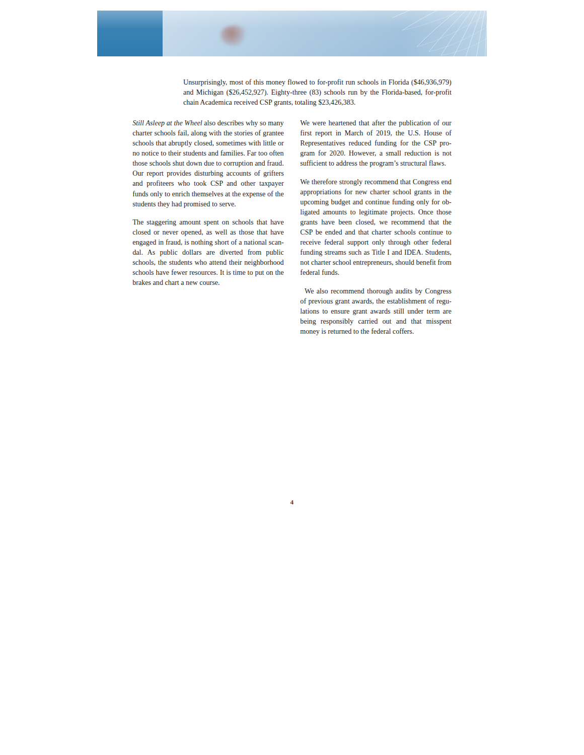Unsurprisingly, most of this money flowed to for-profit run schools in Florida ($46,936,979) and Michigan ($26,452,927). Eighty-three (83) schools run by the Florida-based, for-profit chain Academica received CSP grants, totaling $23,426,383.
Still Asleep at the Wheel also describes why so many charter schools fail, along with the stories of grantee schools that abruptly closed, sometimes with little or no notice to their students and families. Far too often those schools shut down due to corruption and fraud. Our report provides disturbing accounts of grifters and profiteers who took CSP and other taxpayer funds only to enrich themselves at the expense of the students they had promised to serve.
The staggering amount spent on schools that have closed or never opened, as well as those that have engaged in fraud, is nothing short of a national scandal. As public dollars are diverted from public schools, the students who attend their neighborhood schools have fewer resources. It is time to put on the brakes and chart a new course.
We were heartened that after the publication of our first report in March of 2019, the U.S. House of Representatives reduced funding for the CSP program for 2020. However, a small reduction is not sufficient to address the program’s structural flaws.
We therefore strongly recommend that Congress end appropriations for new charter school grants in the upcoming budget and continue funding only for obligated amounts to legitimate projects. Once those grants have been closed, we recommend that the CSP be ended and that charter schools continue to receive federal support only through other federal funding streams such as Title I and IDEA. Students, not charter school entrepreneurs, should benefit from federal funds.
We also recommend thorough audits by Congress of previous grant awards, the establishment of regulations to ensure grant awards still under term are being responsibly carried out and that misspent money is returned to the federal coffers.
4